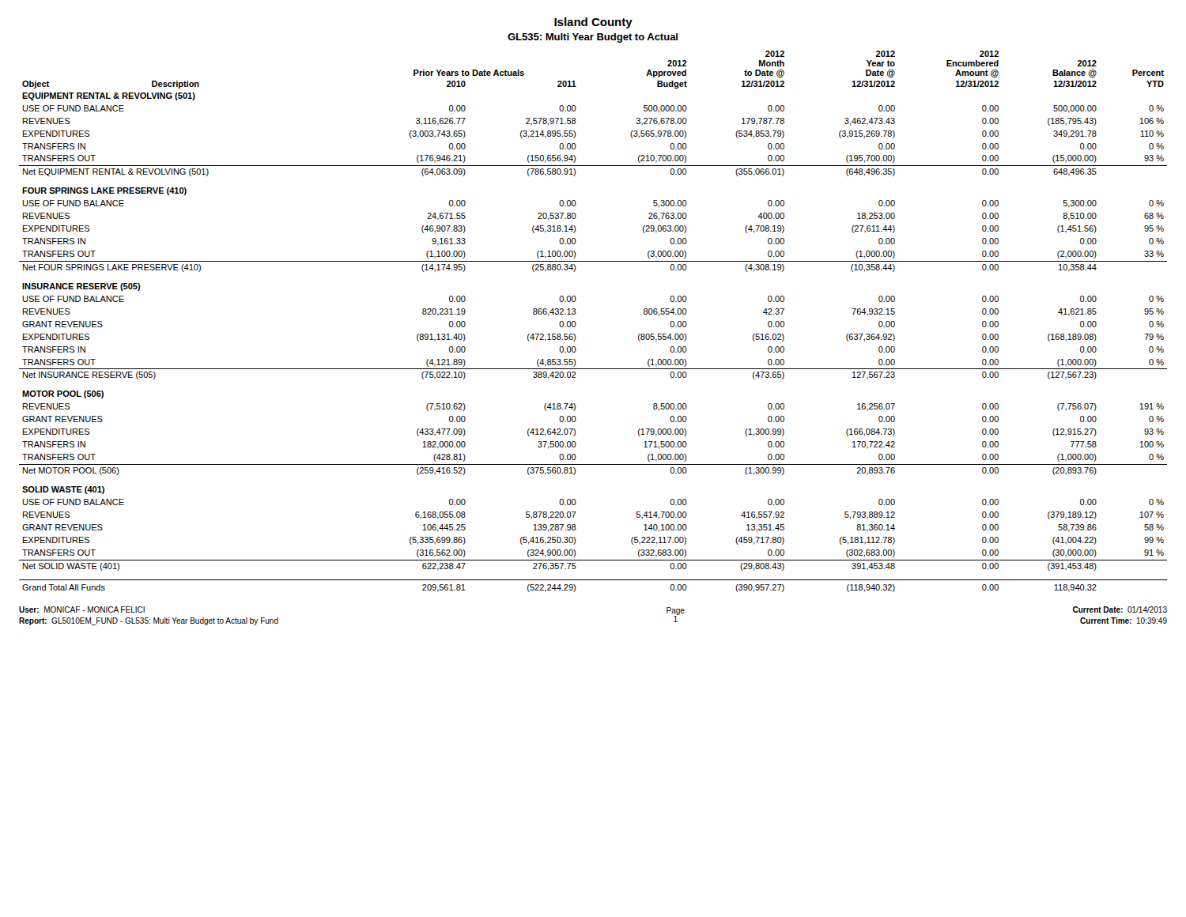Island County
GL535: Multi Year Budget to Actual
| | Prior Years to Date Actuals | 2012 Approved | 2012 Month to Date @ | 2012 Year to Date @ | 2012 Encumbered Amount @ | 2012 Balance @ | Percent |
| --- | --- | --- | --- | --- | --- | --- | --- |
| Object | Description | 2010 | 2011 | Budget | 12/31/2012 | 12/31/2012 | 12/31/2012 | 12/31/2012 | YTD |
| EQUIPMENT RENTAL & REVOLVING (501) |
| USE OF FUND BALANCE | 0.00 | 0.00 | 500,000.00 | 0.00 | 0.00 | 0.00 | 500,000.00 | 0 % |
| REVENUES | 3,116,626.77 | 2,578,971.58 | 3,276,678.00 | 179,787.78 | 3,462,473.43 | 0.00 | (185,795.43) | 106 % |
| EXPENDITURES | (3,003,743.65) | (3,214,895.55) | (3,565,978.00) | (534,853.79) | (3,915,269.78) | 0.00 | 349,291.78 | 110 % |
| TRANSFERS IN | 0.00 | 0.00 | 0.00 | 0.00 | 0.00 | 0.00 | 0.00 | 0 % |
| TRANSFERS OUT | (176,946.21) | (150,656.94) | (210,700.00) | 0.00 | (195,700.00) | 0.00 | (15,000.00) | 93 % |
| Net EQUIPMENT RENTAL & REVOLVING (501) | (64,063.09) | (786,580.91) | 0.00 | (355,066.01) | (648,496.35) | 0.00 | 648,496.35 | |
| FOUR SPRINGS LAKE PRESERVE (410) |
| USE OF FUND BALANCE | 0.00 | 0.00 | 5,300.00 | 0.00 | 0.00 | 0.00 | 5,300.00 | 0 % |
| REVENUES | 24,671.55 | 20,537.80 | 26,763.00 | 400.00 | 18,253.00 | 0.00 | 8,510.00 | 68 % |
| EXPENDITURES | (46,907.83) | (45,318.14) | (29,063.00) | (4,708.19) | (27,611.44) | 0.00 | (1,451.56) | 95 % |
| TRANSFERS IN | 9,161.33 | 0.00 | 0.00 | 0.00 | 0.00 | 0.00 | 0.00 | 0 % |
| TRANSFERS OUT | (1,100.00) | (1,100.00) | (3,000.00) | 0.00 | (1,000.00) | 0.00 | (2,000.00) | 33 % |
| Net FOUR SPRINGS LAKE PRESERVE (410) | (14,174.95) | (25,880.34) | 0.00 | (4,308.19) | (10,358.44) | 0.00 | 10,358.44 | |
| INSURANCE RESERVE (505) |
| USE OF FUND BALANCE | 0.00 | 0.00 | 0.00 | 0.00 | 0.00 | 0.00 | 0.00 | 0 % |
| REVENUES | 820,231.19 | 866,432.13 | 806,554.00 | 42.37 | 764,932.15 | 0.00 | 41,621.85 | 95 % |
| GRANT REVENUES | 0.00 | 0.00 | 0.00 | 0.00 | 0.00 | 0.00 | 0.00 | 0 % |
| EXPENDITURES | (891,131.40) | (472,158.56) | (805,554.00) | (516.02) | (637,364.92) | 0.00 | (168,189.08) | 79 % |
| TRANSFERS IN | 0.00 | 0.00 | 0.00 | 0.00 | 0.00 | 0.00 | 0.00 | 0 % |
| TRANSFERS OUT | (4,121.89) | (4,853.55) | (1,000.00) | 0.00 | 0.00 | 0.00 | (1,000.00) | 0 % |
| Net INSURANCE RESERVE (505) | (75,022.10) | 389,420.02 | 0.00 | (473.65) | 127,567.23 | 0.00 | (127,567.23) | |
| MOTOR POOL (506) |
| REVENUES | (7,510.62) | (418.74) | 8,500.00 | 0.00 | 16,256.07 | 0.00 | (7,756.07) | 191 % |
| GRANT REVENUES | 0.00 | 0.00 | 0.00 | 0.00 | 0.00 | 0.00 | 0.00 | 0 % |
| EXPENDITURES | (433,477.09) | (412,642.07) | (179,000.00) | (1,300.99) | (166,084.73) | 0.00 | (12,915.27) | 93 % |
| TRANSFERS IN | 182,000.00 | 37,500.00 | 171,500.00 | 0.00 | 170,722.42 | 0.00 | 777.58 | 100 % |
| TRANSFERS OUT | (428.81) | 0.00 | (1,000.00) | 0.00 | 0.00 | 0.00 | (1,000.00) | 0 % |
| Net MOTOR POOL (506) | (259,416.52) | (375,560.81) | 0.00 | (1,300.99) | 20,893.76 | 0.00 | (20,893.76) | |
| SOLID WASTE (401) |
| USE OF FUND BALANCE | 0.00 | 0.00 | 0.00 | 0.00 | 0.00 | 0.00 | 0.00 | 0 % |
| REVENUES | 6,168,055.08 | 5,878,220.07 | 5,414,700.00 | 416,557.92 | 5,793,889.12 | 0.00 | (379,189.12) | 107 % |
| GRANT REVENUES | 106,445.25 | 139,287.98 | 140,100.00 | 13,351.45 | 81,360.14 | 0.00 | 58,739.86 | 58 % |
| EXPENDITURES | (5,335,699.86) | (5,416,250.30) | (5,222,117.00) | (459,717.80) | (5,181,112.78) | 0.00 | (41,004.22) | 99 % |
| TRANSFERS OUT | (316,562.00) | (324,900.00) | (332,683.00) | 0.00 | (302,683.00) | 0.00 | (30,000.00) | 91 % |
| Net SOLID WASTE (401) | 622,238.47 | 276,357.75 | 0.00 | (29,808.43) | 391,453.48 | 0.00 | (391,453.48) | |
| Grand Total All Funds | 209,561.81 | (522,244.29) | 0.00 | (390,957.27) | (118,940.32) | 0.00 | 118,940.32 | |
User: MONICAF - MONICA FELICI
Report: GL5010EM_FUND - GL535: Multi Year Budget to Actual by Fund
Page
1
Current Date: 01/14/2013
Current Time: 10:39:49